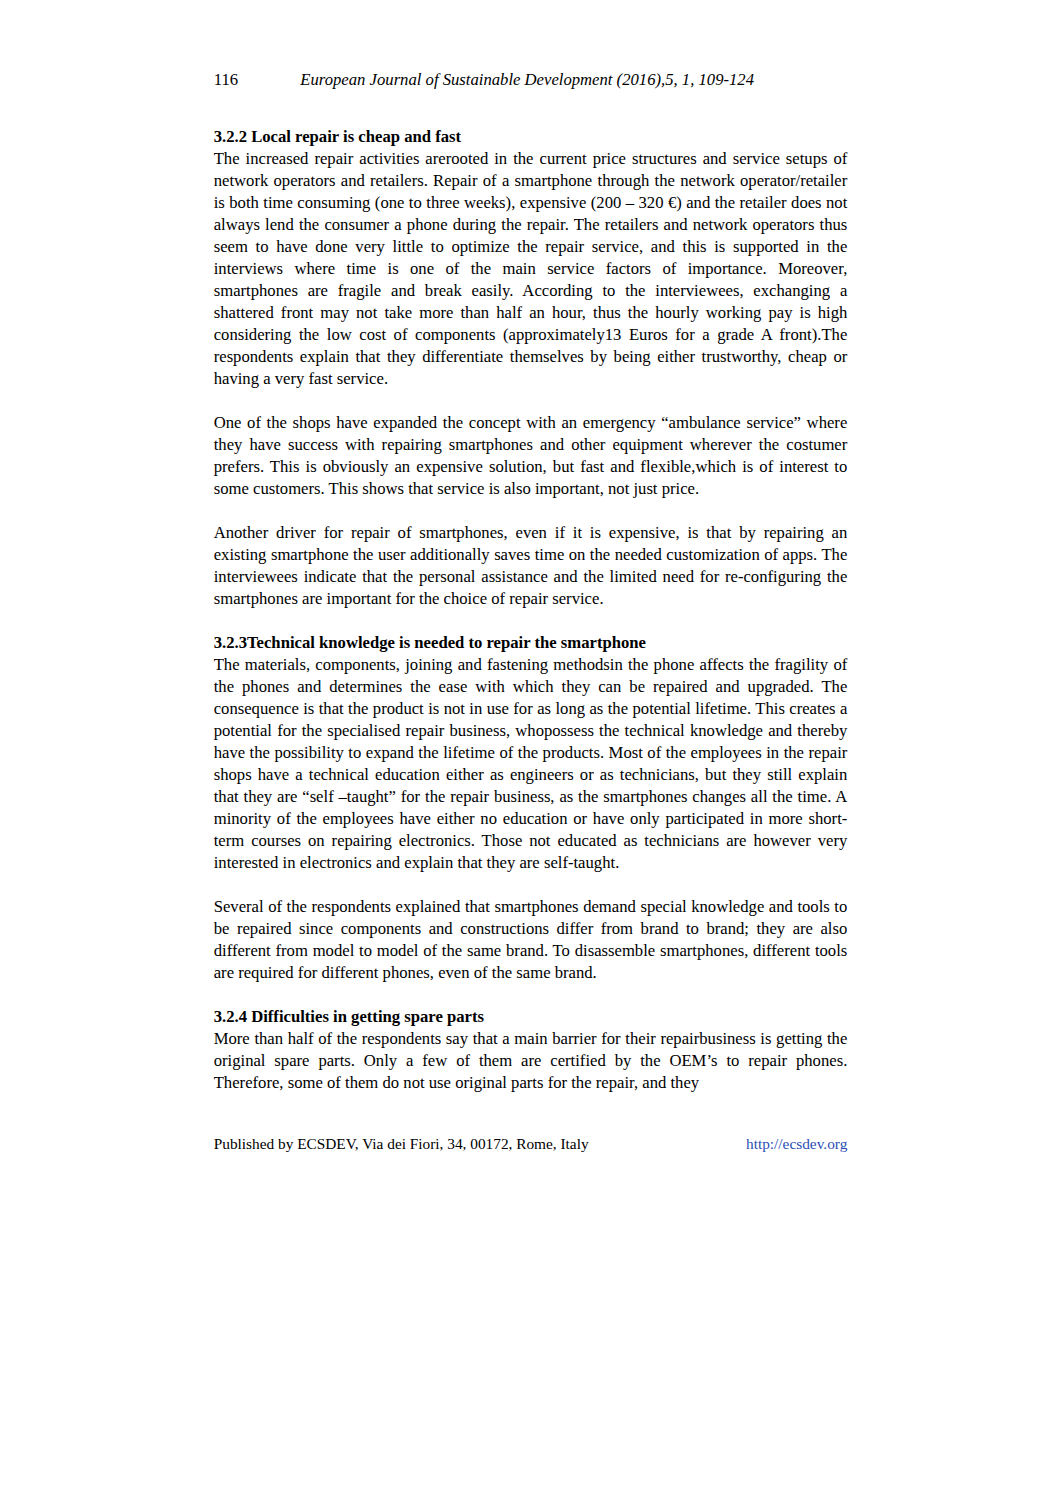116 European Journal of Sustainable Development (2016),5, 1, 109-124
3.2.2 Local repair is cheap and fast
The increased repair activities arerooted in the current price structures and service setups of network operators and retailers. Repair of a smartphone through the network operator/retailer is both time consuming (one to three weeks), expensive (200 – 320 €) and the retailer does not always lend the consumer a phone during the repair. The retailers and network operators thus seem to have done very little to optimize the repair service, and this is supported in the interviews where time is one of the main service factors of importance. Moreover, smartphones are fragile and break easily. According to the interviewees, exchanging a shattered front may not take more than half an hour, thus the hourly working pay is high considering the low cost of components (approximately13 Euros for a grade A front).The respondents explain that they differentiate themselves by being either trustworthy, cheap or having a very fast service.
One of the shops have expanded the concept with an emergency “ambulance service” where they have success with repairing smartphones and other equipment wherever the costumer prefers. This is obviously an expensive solution, but fast and flexible,which is of interest to some customers. This shows that service is also important, not just price.
Another driver for repair of smartphones, even if it is expensive, is that by repairing an existing smartphone the user additionally saves time on the needed customization of apps. The interviewees indicate that the personal assistance and the limited need for re-configuring the smartphones are important for the choice of repair service.
3.2.3Technical knowledge is needed to repair the smartphone
The materials, components, joining and fastening methodsin the phone affects the fragility of the phones and determines the ease with which they can be repaired and upgraded. The consequence is that the product is not in use for as long as the potential lifetime. This creates a potential for the specialised repair business, whopossess the technical knowledge and thereby have the possibility to expand the lifetime of the products. Most of the employees in the repair shops have a technical education either as engineers or as technicians, but they still explain that they are “self –taught” for the repair business, as the smartphones changes all the time. A minority of the employees have either no education or have only participated in more short-term courses on repairing electronics. Those not educated as technicians are however very interested in electronics and explain that they are self-taught.
Several of the respondents explained that smartphones demand special knowledge and tools to be repaired since components and constructions differ from brand to brand; they are also different from model to model of the same brand. To disassemble smartphones, different tools are required for different phones, even of the same brand.
3.2.4 Difficulties in getting spare parts
More than half of the respondents say that a main barrier for their repairbusiness is getting the original spare parts. Only a few of them are certified by the OEM’s to repair phones. Therefore, some of them do not use original parts for the repair, and they
Published by ECSDEV, Via dei Fiori, 34, 00172, Rome, Italy http://ecsdev.org